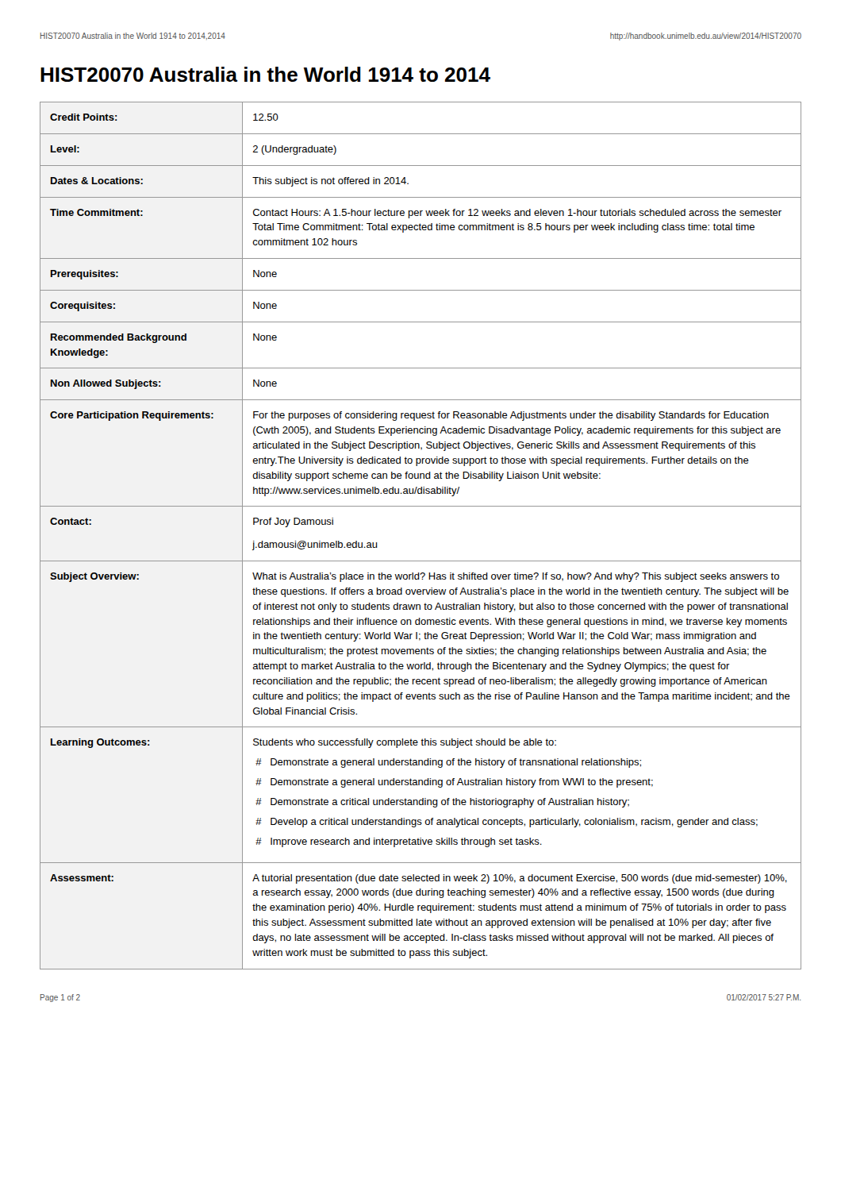HIST20070 Australia in the World 1914 to 2014,2014 http://handbook.unimelb.edu.au/view/2014/HIST20070
HIST20070 Australia in the World 1914 to 2014
| Credit Points: | 12.50 |
| Level: | 2 (Undergraduate) |
| Dates & Locations: | This subject is not offered in 2014. |
| Time Commitment: | Contact Hours: A 1.5-hour lecture per week for 12 weeks and eleven 1-hour tutorials scheduled across the semester Total Time Commitment: Total expected time commitment is 8.5 hours per week including class time: total time commitment 102 hours |
| Prerequisites: | None |
| Corequisites: | None |
| Recommended Background Knowledge: | None |
| Non Allowed Subjects: | None |
| Core Participation Requirements: | For the purposes of considering request for Reasonable Adjustments under the disability Standards for Education (Cwth 2005), and Students Experiencing Academic Disadvantage Policy, academic requirements for this subject are articulated in the Subject Description, Subject Objectives, Generic Skills and Assessment Requirements of this entry.The University is dedicated to provide support to those with special requirements. Further details on the disability support scheme can be found at the Disability Liaison Unit website: http://www.services.unimelb.edu.au/disability/ |
| Contact: | Prof Joy Damousi j.damousi@unimelb.edu.au |
| Subject Overview: | What is Australia’s place in the world? Has it shifted over time? If so, how? And why? This subject seeks answers to these questions. If offers a broad overview of Australia’s place in the world in the twentieth century. The subject will be of interest not only to students drawn to Australian history, but also to those concerned with the power of transnational relationships and their influence on domestic events. With these general questions in mind, we traverse key moments in the twentieth century: World War I; the Great Depression; World War II; the Cold War; mass immigration and multiculturalism; the protest movements of the sixties; the changing relationships between Australia and Asia; the attempt to market Australia to the world, through the Bicentenary and the Sydney Olympics; the quest for reconciliation and the republic; the recent spread of neo-liberalism; the allegedly growing importance of American culture and politics; the impact of events such as the rise of Pauline Hanson and the Tampa maritime incident; and the Global Financial Crisis. |
| Learning Outcomes: | Students who successfully complete this subject should be able to: Demonstrate a general understanding of the history of transnational relationships; Demonstrate a general understanding of Australian history from WWI to the present; Demonstrate a critical understanding of the historiography of Australian history; Develop a critical understandings of analytical concepts, particularly, colonialism, racism, gender and class; Improve research and interpretative skills through set tasks. |
| Assessment: | A tutorial presentation (due date selected in week 2) 10%, a document Exercise, 500 words (due mid-semester) 10%, a research essay, 2000 words (due during teaching semester) 40% and a reflective essay, 1500 words (due during the examination perio) 40%. Hurdle requirement: students must attend a minimum of 75% of tutorials in order to pass this subject. Assessment submitted late without an approved extension will be penalised at 10% per day; after five days, no late assessment will be accepted. In-class tasks missed without approval will not be marked. All pieces of written work must be submitted to pass this subject. |
Page 1 of 2 01/02/2017 5:27 P.M.